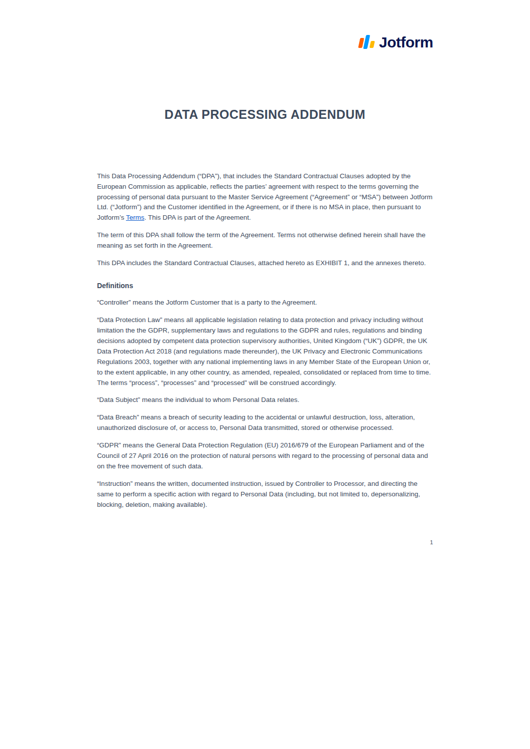Jotform
DATA PROCESSING ADDENDUM
This Data Processing Addendum (“DPA”), that includes the Standard Contractual Clauses adopted by the European Commission as applicable, reflects the parties’ agreement with respect to the terms governing the processing of personal data pursuant to the Master Service Agreement (“Agreement” or “MSA”) between Jotform Ltd. (“Jotform”) and the Customer identified in the Agreement, or if there is no MSA in place, then pursuant to Jotform’s Terms. This DPA is part of the Agreement.
The term of this DPA shall follow the term of the Agreement. Terms not otherwise defined herein shall have the meaning as set forth in the Agreement.
This DPA includes the Standard Contractual Clauses, attached hereto as EXHIBIT 1, and the annexes thereto.
Definitions
“Controller” means the Jotform Customer that is a party to the Agreement.
“Data Protection Law” means all applicable legislation relating to data protection and privacy including without limitation the the GDPR, supplementary laws and regulations to the GDPR and rules, regulations and binding decisions adopted by competent data protection supervisory authorities, United Kingdom (“UK”) GDPR, the UK Data Protection Act 2018 (and regulations made thereunder), the UK Privacy and Electronic Communications Regulations 2003, together with any national implementing laws in any Member State of the European Union or, to the extent applicable, in any other country, as amended, repealed, consolidated or replaced from time to time. The terms “process”, “processes” and “processed” will be construed accordingly.
“Data Subject” means the individual to whom Personal Data relates.
“Data Breach” means a breach of security leading to the accidental or unlawful destruction, loss, alteration, unauthorized disclosure of, or access to, Personal Data transmitted, stored or otherwise processed.
“GDPR” means the General Data Protection Regulation (EU) 2016/679 of the European Parliament and of the Council of 27 April 2016 on the protection of natural persons with regard to the processing of personal data and on the free movement of such data.
“Instruction” means the written, documented instruction, issued by Controller to Processor, and directing the same to perform a specific action with regard to Personal Data (including, but not limited to, depersonalizing, blocking, deletion, making available).
1